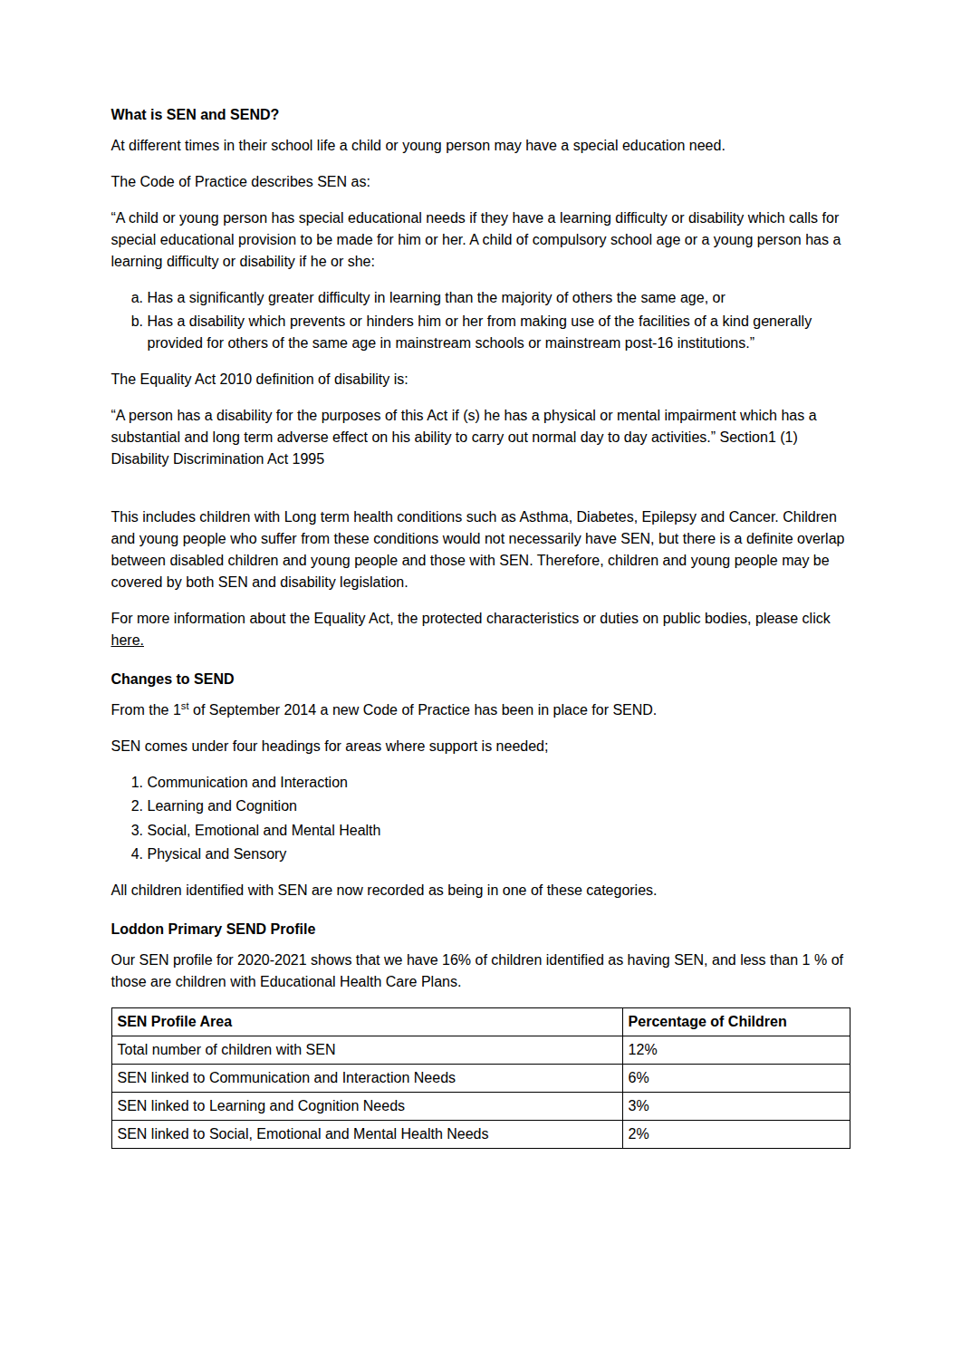What is SEN and SEND?
At different times in their school life a child or young person may have a special education need.
The Code of Practice describes SEN as:
“A child or young person has special educational needs if they have a learning difficulty or disability which calls for special educational provision to be made for him or her. A child of compulsory school age or a young person has a learning difficulty or disability if he or she:
Has a significantly greater difficulty in learning than the majority of others the same age, or
Has a disability which prevents or hinders him or her from making use of the facilities of a kind generally provided for others of the same age in mainstream schools or mainstream post-16 institutions.”
The Equality Act 2010 definition of disability is:
“A person has a disability for the purposes of this Act if (s) he has a physical or mental impairment which has a substantial and long term adverse effect on his ability to carry out normal day to day activities.” Section1 (1) Disability Discrimination Act 1995
This includes children with Long term health conditions such as Asthma, Diabetes, Epilepsy and Cancer. Children and young people who suffer from these conditions would not necessarily have SEN, but there is a definite overlap between disabled children and young people and those with SEN. Therefore, children and young people may be covered by both SEN and disability legislation.
For more information about the Equality Act, the protected characteristics or duties on public bodies, please click here.
Changes to SEND
From the 1st of September 2014 a new Code of Practice has been in place for SEND.
SEN comes under four headings for areas where support is needed;
Communication and Interaction
Learning and Cognition
Social, Emotional and Mental Health
Physical and Sensory
All children identified with SEN are now recorded as being in one of these categories.
Loddon Primary SEND Profile
Our SEN profile for 2020-2021 shows that we have 16% of children identified as having SEN, and less than 1 % of those are children with Educational Health Care Plans.
| SEN Profile Area | Percentage of Children |
| --- | --- |
| Total number of children with SEN | 12% |
| SEN linked to Communication and Interaction Needs | 6% |
| SEN linked to Learning and Cognition Needs | 3% |
| SEN linked to Social, Emotional and Mental Health Needs | 2% |